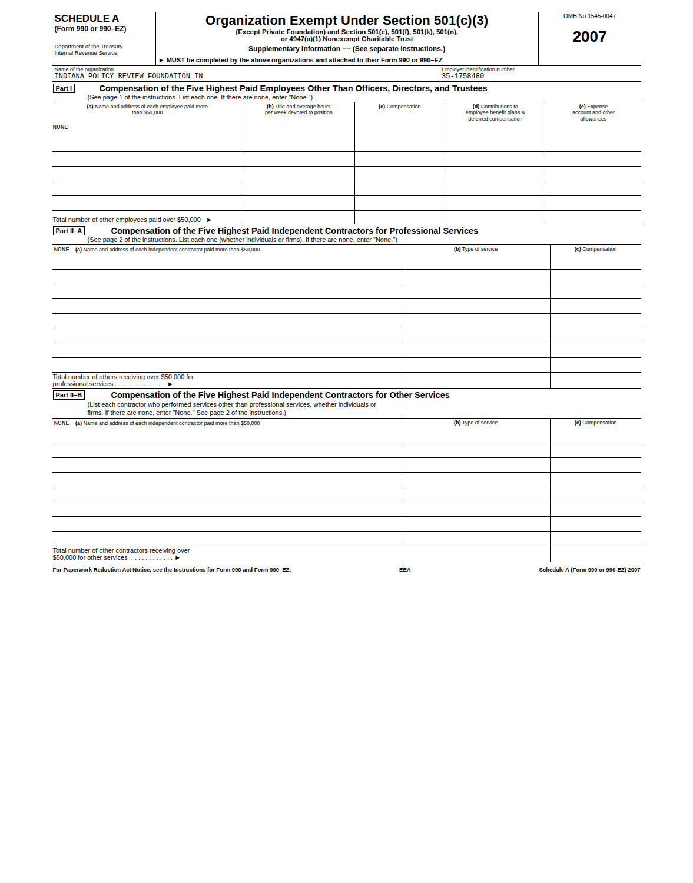| SCHEDULE A (Form 990 or 990–EZ) Department of the Treasury Internal Revenue Service | Organization Exempt Under Section 501(c)(3) (Except Private Foundation) and Section 501(e), 501(f), 501(k), 501(n), or 4947(a)(1) Nonexempt Charitable Trust Supplementary Information −− (See separate instructions.) ► MUST be completed by the above organizations and attached to their Form 990 or 990–EZ | OMB No 1545-0047 2007 |
| Name of the organization INDIANA POLICY REVIEW FOUNDATION IN | Employer identification number 35-1758480 |
| Part I | Compensation of the Five Highest Paid Employees Other Than Officers, Directors, and Trustees |
(See page 1 of the instructions. List each one. If there are none, enter "None.")
| (a) Name and address of each employee paid more than $50,000 | (b) Title and average hours per week devoted to position | (c) Compensation | (d) Contributions to employee benefit plans & deferred compensation | (e) Expense account and other allowances |
| --- | --- | --- | --- | --- |
| NONE | | | | |
| Total number of other employees paid over $50,000 ► | | | | |
| Part II–A | Compensation of the Five Highest Paid Independent Contractors for Professional Services |
(See page 2 of the instructions. List each one (whether individuals or firms). If there are none, enter "None.")
| NONE (a) Name and address of each independent contractor paid more than $50,000 | (b) Type of service | (c) Compensation |
| --- | --- | --- |
| Total number of others receiving over $50,000 for professional services . . . . . . . . . . . . . . ► | | |
| Part II–B | Compensation of the Five Highest Paid Independent Contractors for Other Services |
(List each contractor who performed services other than professional services, whether individuals or
firms. If there are none, enter "None." See page 2 of the instructions.)
| NONE (a) Name and address of each independent contractor paid more than $50,000 | (b) Type of service | (c) Compensation |
| --- | --- | --- |
| Total number of other contractors receiving over $50,000 for other services . . . . . . . . . . . . ► | | |
| For Paperwork Reduction Act Notice, see the Instructions for Form 990 and Form 990–EZ. | EEA | Schedule A (Form 990 or 990-EZ) 2007 |